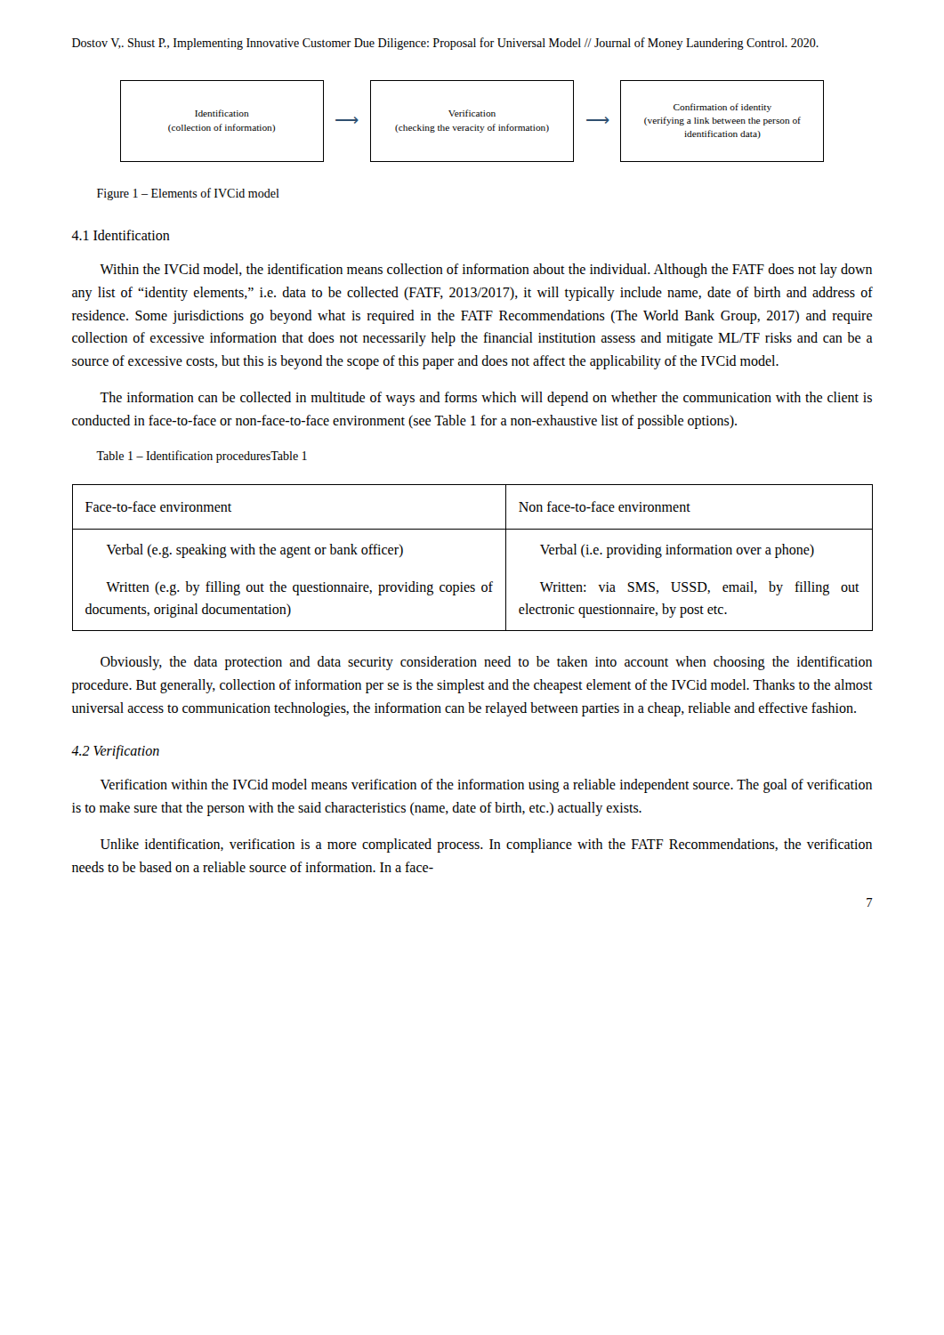Dostov V,. Shust P., Implementing Innovative Customer Due Diligence: Proposal for Universal Model // Journal of Money Laundering Control. 2020.
Identification
(collection of information)
⟶
Verification
(checking the veracity of information)
⟶
Confirmation of identity
(verifying a link between the person of identification data)
Figure 1 – Elements of IVCid model
4.1 Identification
Within the IVCid model, the identification means collection of information about the individual. Although the FATF does not lay down any list of “identity elements,” i.e. data to be collected (FATF, 2013/2017), it will typically include name, date of birth and address of residence. Some jurisdictions go beyond what is required in the FATF Recommendations (The World Bank Group, 2017) and require collection of excessive information that does not necessarily help the financial institution assess and mitigate ML/TF risks and can be a source of excessive costs, but this is beyond the scope of this paper and does not affect the applicability of the IVCid model.
The information can be collected in multitude of ways and forms which will depend on whether the communication with the client is conducted in face-to-face or non-face-to-face environment (see Table 1 for a non-exhaustive list of possible options).
Table 1 – Identification proceduresTable 1
| Face-to-face environment | Non face-to-face environment |
| Verbal (e.g. speaking with the agent or bank officer) Written (e.g. by filling out the questionnaire, providing copies of documents, original documentation) | Verbal (i.e. providing information over a phone) Written: via SMS, USSD, email, by filling out electronic questionnaire, by post etc. |
Obviously, the data protection and data security consideration need to be taken into account when choosing the identification procedure. But generally, collection of information per se is the simplest and the cheapest element of the IVCid model. Thanks to the almost universal access to communication technologies, the information can be relayed between parties in a cheap, reliable and effective fashion.
4.2 Verification
Verification within the IVCid model means verification of the information using a reliable independent source. The goal of verification is to make sure that the person with the said characteristics (name, date of birth, etc.) actually exists.
Unlike identification, verification is a more complicated process. In compliance with the FATF Recommendations, the verification needs to be based on a reliable source of information. In a face-
7